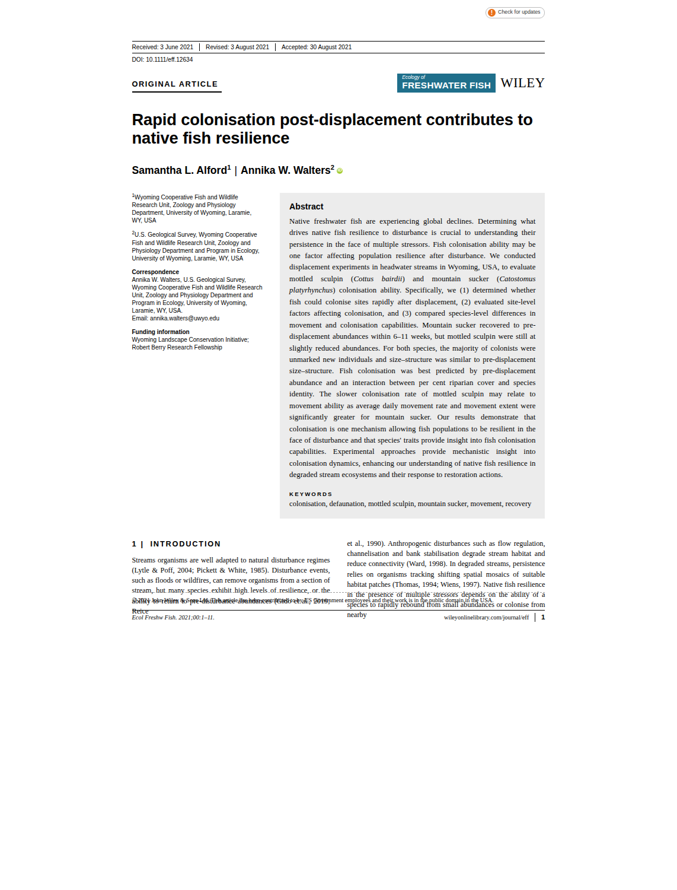!Check for updates
Received: 3 June 2021
Revised: 3 August 2021
Accepted: 30 August 2021
DOI: 10.1111/eff.12634
ORIGINAL ARTICLE
Ecology of FRESHWATER FISH
WILEY
Rapid colonisation post-displacement contributes to native fish resilience
Samantha L. Alford1|Annika W. Walters2
1Wyoming Cooperative Fish and Wildlife Research Unit, Zoology and Physiology Department, University of Wyoming, Laramie, WY, USA
2U.S. Geological Survey, Wyoming Cooperative Fish and Wildlife Research Unit, Zoology and Physiology Department and Program in Ecology, University of Wyoming, Laramie, WY, USA
Correspondence
Annika W. Walters, U.S. Geological Survey, Wyoming Cooperative Fish and Wildlife Research Unit, Zoology and Physiology Department and Program in Ecology, University of Wyoming, Laramie, WY, USA.
Email: annika.walters@uwyo.edu
Funding information
Wyoming Landscape Conservation Initiative; Robert Berry Research Fellowship
Abstract
Native freshwater fish are experiencing global declines. Determining what drives native fish resilience to disturbance is crucial to understanding their persistence in the face of multiple stressors. Fish colonisation ability may be one factor affecting population resilience after disturbance. We conducted displacement experiments in headwater streams in Wyoming, USA, to evaluate mottled sculpin (Cottus bairdii) and mountain sucker (Catostomus platyrhynchus) colonisation ability. Specifically, we (1) determined whether fish could colonise sites rapidly after displacement, (2) evaluated site-level factors affecting colonisation, and (3) compared species-level differences in movement and colonisation capabilities. Mountain sucker recovered to pre-displacement abundances within 6–11 weeks, but mottled sculpin were still at slightly reduced abundances. For both species, the majority of colonists were unmarked new individuals and size–structure was similar to pre-displacement size–structure. Fish colonisation was best predicted by pre-displacement abundance and an interaction between per cent riparian cover and species identity. The slower colonisation rate of mottled sculpin may relate to movement ability as average daily movement rate and movement extent were significantly greater for mountain sucker. Our results demonstrate that colonisation is one mechanism allowing fish populations to be resilient in the face of disturbance and that species' traits provide insight into fish colonisation capabilities. Experimental approaches provide mechanistic insight into colonisation dynamics, enhancing our understanding of native fish resilience in degraded stream ecosystems and their response to restoration actions.
KEYWORDS
colonisation, defaunation, mottled sculpin, mountain sucker, movement, recovery
1| INTRODUCTION
Streams organisms are well adapted to natural disturbance regimes (Lytle & Poff, 2004; Pickett & White, 1985). Disturbance events, such as floods or wildfires, can remove organisms from a section of stream, but many species exhibit high levels of resilience, or the ability to return to pre-disturbance abundances (Gido et al., 2019; Reice
et al., 1990). Anthropogenic disturbances such as flow regulation, channelisation and bank stabilisation degrade stream habitat and reduce connectivity (Ward, 1998). In degraded streams, persistence relies on organisms tracking shifting spatial mosaics of suitable habitat patches (Thomas, 1994; Wiens, 1997). Native fish resilience in the presence of multiple stressors depends on the ability of a species to rapidly rebound from small abundances or colonise from nearby
© 2021 John Wiley & Sons Ltd. This article has been contributed to by US Government employees and their work is in the public domain in the USA.
Ecol Freshw Fish. 2021;00:1–11.
wileyonlinelibrary.com/journal/eff 1